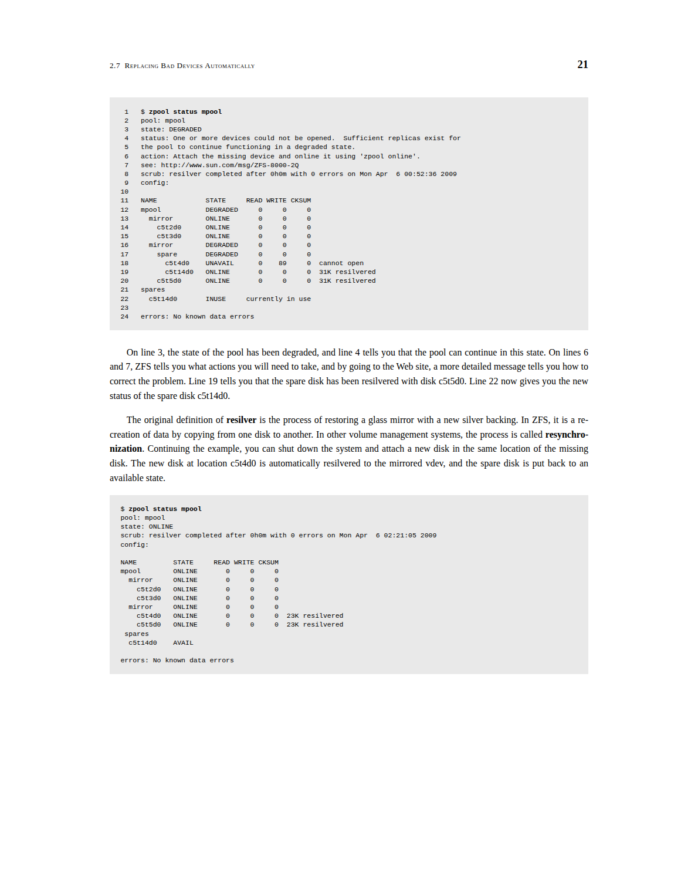2.7 Replacing Bad Devices Automatically 21
 1   $ zpool status mpool
 2   pool: mpool
 3   state: DEGRADED
 4   status: One or more devices could not be opened.  Sufficient replicas exist for
 5   the pool to continue functioning in a degraded state.
 6   action: Attach the missing device and online it using 'zpool online'.
 7   see: http://www.sun.com/msg/ZFS-8000-2Q
 8   scrub: resilver completed after 0h0m with 0 errors on Mon Apr  6 00:52:36 2009
 9   config:
10
11   NAME            STATE     READ WRITE CKSUM
12   mpool           DEGRADED     0     0     0
13     mirror        ONLINE       0     0     0
14       c5t2d0      ONLINE       0     0     0
15       c5t3d0      ONLINE       0     0     0
16     mirror        DEGRADED     0     0     0
17       spare       DEGRADED     0     0     0
18         c5t4d0    UNAVAIL      0    89     0  cannot open
19         c5t14d0   ONLINE       0     0     0  31K resilvered
20       c5t5d0      ONLINE       0     0     0  31K resilvered
21   spares
22     c5t14d0       INUSE     currently in use
23
24   errors: No known data errors
On line 3, the state of the pool has been degraded, and line 4 tells you that the pool can continue in this state. On lines 6 and 7, ZFS tells you what actions you will need to take, and by going to the Web site, a more detailed message tells you how to correct the problem. Line 19 tells you that the spare disk has been resilvered with disk c5t5d0. Line 22 now gives you the new status of the spare disk c5t14d0.
The original definition of resilver is the process of restoring a glass mirror with a new silver backing. In ZFS, it is a re-creation of data by copying from one disk to another. In other volume management systems, the process is called resynchronization. Continuing the example, you can shut down the system and attach a new disk in the same location of the missing disk. The new disk at location c5t4d0 is automatically resilvered to the mirrored vdev, and the spare disk is put back to an available state.
$ zpool status mpool
pool: mpool
state: ONLINE
scrub: resilver completed after 0h0m with 0 errors on Mon Apr  6 02:21:05 2009
config:

NAME         STATE     READ WRITE CKSUM
mpool        ONLINE       0     0     0
  mirror     ONLINE       0     0     0
    c5t2d0   ONLINE       0     0     0
    c5t3d0   ONLINE       0     0     0
  mirror     ONLINE       0     0     0
    c5t4d0   ONLINE       0     0     0  23K resilvered
    c5t5d0   ONLINE       0     0     0  23K resilvered
 spares
  c5t14d0    AVAIL

errors: No known data errors